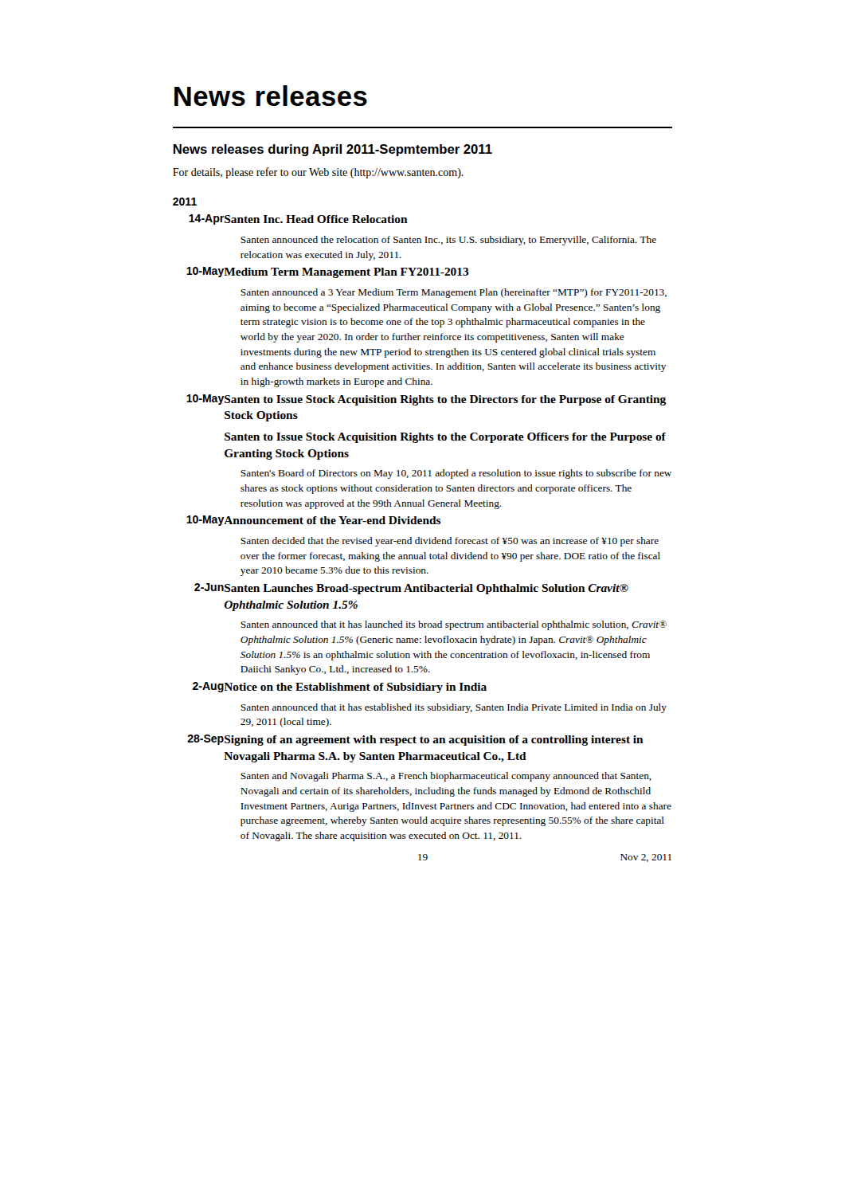News releases
News releases during April 2011-Sepmtember 2011
For details, please refer to our Web site (http://www.santen.com).
2011
| 14-Apr | Santen Inc. Head Office Relocation Santen announced the relocation of Santen Inc., its U.S. subsidiary, to Emeryville, California. The relocation was executed in July, 2011. |
| 10-May | Medium Term Management Plan FY2011-2013 Santen announced a 3 Year Medium Term Management Plan (hereinafter “MTP”) for FY2011-2013, aiming to become a “Specialized Pharmaceutical Company with a Global Presence.” Santen’s long term strategic vision is to become one of the top 3 ophthalmic pharmaceutical companies in the world by the year 2020. In order to further reinforce its competitiveness, Santen will make investments during the new MTP period to strengthen its US centered global clinical trials system and enhance business development activities. In addition, Santen will accelerate its business activity in high-growth markets in Europe and China. |
| 10-May | Santen to Issue Stock Acquisition Rights to the Directors for the Purpose of Granting Stock Options Santen to Issue Stock Acquisition Rights to the Corporate Officers for the Purpose of Granting Stock Options Santen's Board of Directors on May 10, 2011 adopted a resolution to issue rights to subscribe for new shares as stock options without consideration to Santen directors and corporate officers. The resolution was approved at the 99th Annual General Meeting. |
| 10-May | Announcement of the Year-end Dividends Santen decided that the revised year-end dividend forecast of ¥50 was an increase of ¥10 per share over the former forecast, making the annual total dividend to ¥90 per share. DOE ratio of the fiscal year 2010 became 5.3% due to this revision. |
| 2-Jun | Santen Launches Broad-spectrum Antibacterial Ophthalmic Solution Cravit® Ophthalmic Solution 1.5% Santen announced that it has launched its broad spectrum antibacterial ophthalmic solution, Cravit® Ophthalmic Solution 1.5% (Generic name: levofloxacin hydrate) in Japan. Cravit® Ophthalmic Solution 1.5% is an ophthalmic solution with the concentration of levofloxacin, in-licensed from Daiichi Sankyo Co., Ltd., increased to 1.5%. |
| 2-Aug | Notice on the Establishment of Subsidiary in India Santen announced that it has established its subsidiary, Santen India Private Limited in India on July 29, 2011 (local time). |
| 28-Sep | Signing of an agreement with respect to an acquisition of a controlling interest in Novagali Pharma S.A. by Santen Pharmaceutical Co., Ltd Santen and Novagali Pharma S.A., a French biopharmaceutical company announced that Santen, Novagali and certain of its shareholders, including the funds managed by Edmond de Rothschild Investment Partners, Auriga Partners, IdInvest Partners and CDC Innovation, had entered into a share purchase agreement, whereby Santen would acquire shares representing 50.55% of the share capital of Novagali. The share acquisition was executed on Oct. 11, 2011. |
19 Nov 2, 2011